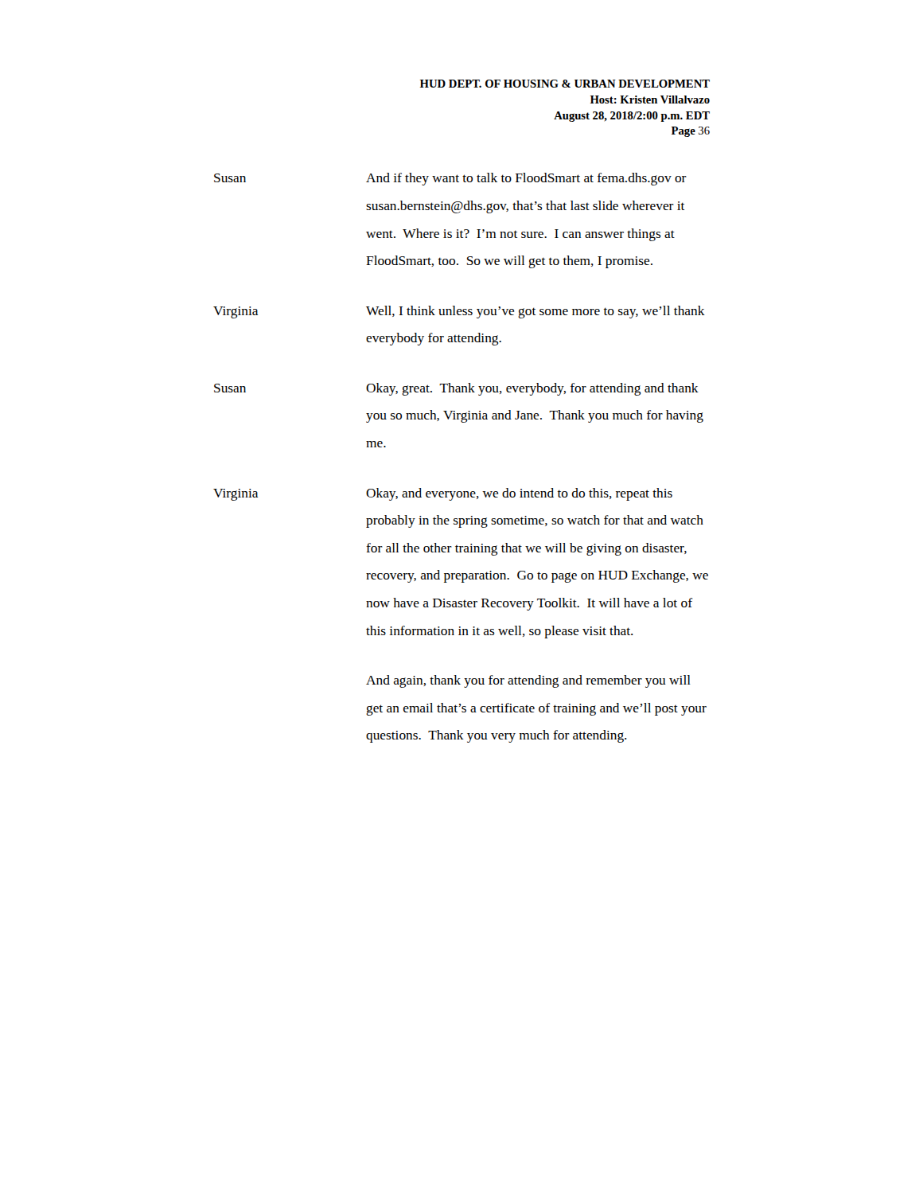HUD DEPT. OF HOUSING & URBAN DEVELOPMENT
Host: Kristen Villalvazo
August 28, 2018/2:00 p.m. EDT
Page 36
Susan
And if they want to talk to FloodSmart at fema.dhs.gov or susan.bernstein@dhs.gov, that’s that last slide wherever it went. Where is it? I’m not sure. I can answer things at FloodSmart, too. So we will get to them, I promise.
Virginia
Well, I think unless you’ve got some more to say, we’ll thank everybody for attending.
Susan
Okay, great. Thank you, everybody, for attending and thank you so much, Virginia and Jane. Thank you much for having me.
Virginia
Okay, and everyone, we do intend to do this, repeat this probably in the spring sometime, so watch for that and watch for all the other training that we will be giving on disaster, recovery, and preparation. Go to page on HUD Exchange, we now have a Disaster Recovery Toolkit. It will have a lot of this information in it as well, so please visit that.
And again, thank you for attending and remember you will get an email that’s a certificate of training and we’ll post your questions. Thank you very much for attending.